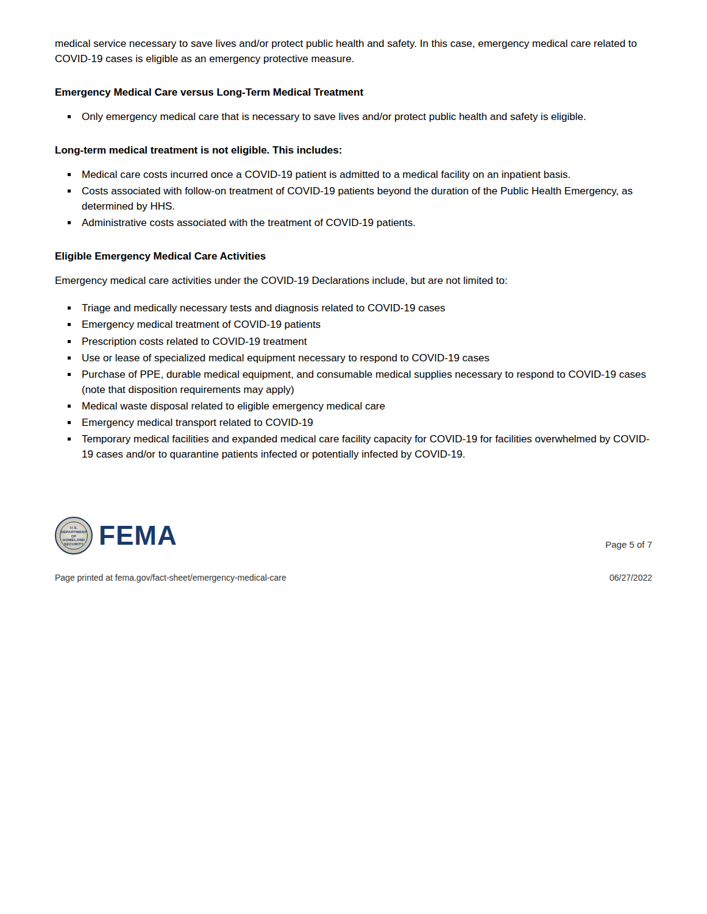medical service necessary to save lives and/or protect public health and safety. In this case, emergency medical care related to COVID-19 cases is eligible as an emergency protective measure.
Emergency Medical Care versus Long-Term Medical Treatment
Only emergency medical care that is necessary to save lives and/or protect public health and safety is eligible.
Long-term medical treatment is not eligible. This includes:
Medical care costs incurred once a COVID-19 patient is admitted to a medical facility on an inpatient basis.
Costs associated with follow-on treatment of COVID-19 patients beyond the duration of the Public Health Emergency, as determined by HHS.
Administrative costs associated with the treatment of COVID-19 patients.
Eligible Emergency Medical Care Activities
Emergency medical care activities under the COVID-19 Declarations include, but are not limited to:
Triage and medically necessary tests and diagnosis related to COVID-19 cases
Emergency medical treatment of COVID-19 patients
Prescription costs related to COVID-19 treatment
Use or lease of specialized medical equipment necessary to respond to COVID-19 cases
Purchase of PPE, durable medical equipment, and consumable medical supplies necessary to respond to COVID-19 cases (note that disposition requirements may apply)
Medical waste disposal related to eligible emergency medical care
Emergency medical transport related to COVID-19
Temporary medical facilities and expanded medical care facility capacity for COVID-19 for facilities overwhelmed by COVID-19 cases and/or to quarantine patients infected or potentially infected by COVID-19.
U.S.
DEPARTMENT
OF
HOMELAND
SECURITY
FEMA
Page 5 of 7
Page printed at fema.gov/fact-sheet/emergency-medical-care 06/27/2022